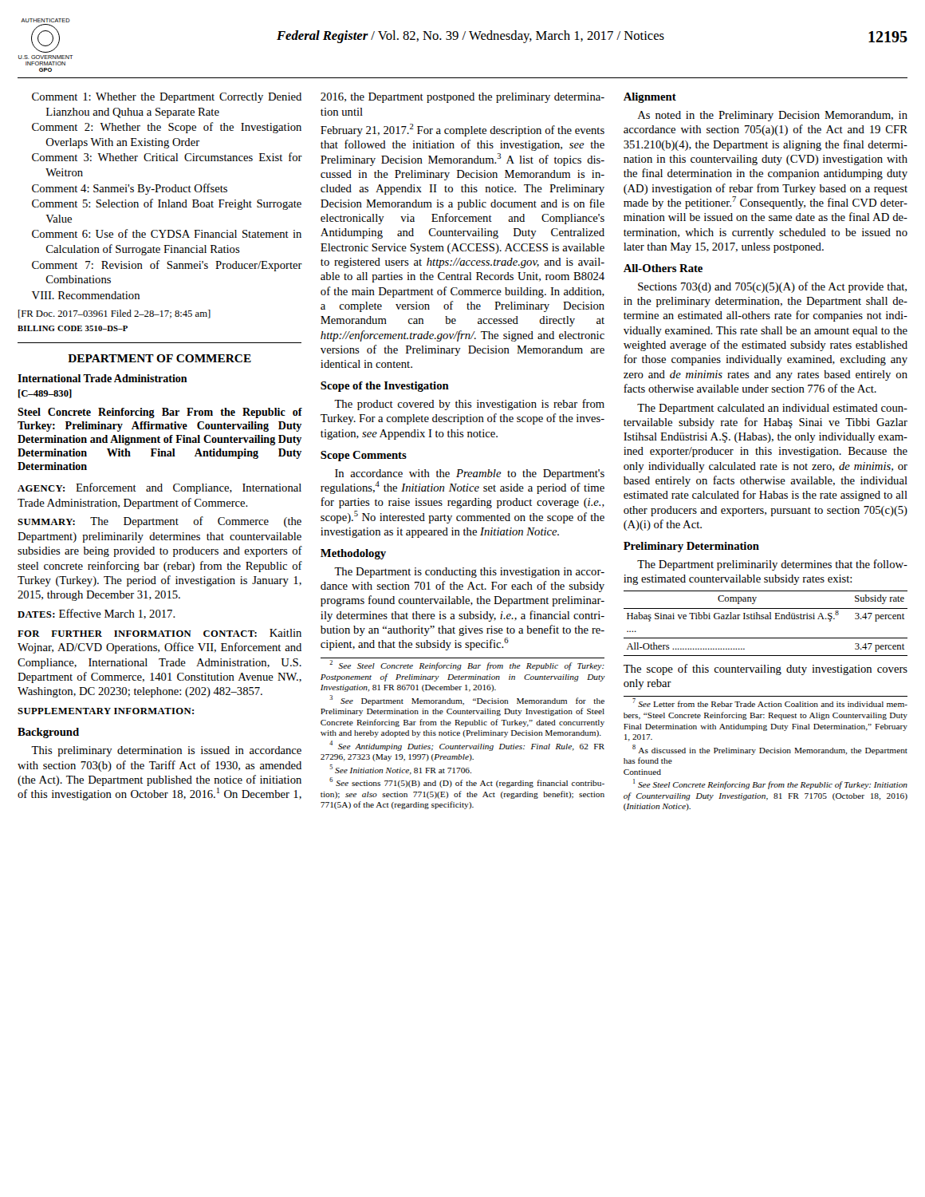AUTHENTICATED
U.S. GOVERNMENT
INFORMATION
GPO
Federal Register / Vol. 82, No. 39 / Wednesday, March 1, 2017 / Notices
12195
Comment 1: Whether the Department Correctly Denied Lianzhou and Quhua a Separate Rate
Comment 2: Whether the Scope of the Investigation Overlaps With an Existing Order
Comment 3: Whether Critical Circumstances Exist for Weitron
Comment 4: Sanmei's By-Product Offsets
Comment 5: Selection of Inland Boat Freight Surrogate Value
Comment 6: Use of the CYDSA Financial Statement in Calculation of Surrogate Financial Ratios
Comment 7: Revision of Sanmei's Producer/Exporter Combinations
VIII. Recommendation
[FR Doc. 2017–03961 Filed 2–28–17; 8:45 am]
BILLING CODE 3510–DS–P
DEPARTMENT OF COMMERCE
International Trade Administration
[C–489–830]
Steel Concrete Reinforcing Bar From the Republic of Turkey: Preliminary Affirmative Countervailing Duty Determination and Alignment of Final Countervailing Duty Determination With Final Antidumping Duty Determination
AGENCY: Enforcement and Compliance, International Trade Administration, Department of Commerce.
SUMMARY: The Department of Commerce (the Department) preliminarily determines that countervailable subsidies are being provided to producers and exporters of steel concrete reinforcing bar (rebar) from the Republic of Turkey (Turkey). The period of investigation is January 1, 2015, through December 31, 2015.
DATES: Effective March 1, 2017.
FOR FURTHER INFORMATION CONTACT: Kaitlin Wojnar, AD/CVD Operations, Office VII, Enforcement and Compliance, International Trade Administration, U.S. Department of Commerce, 1401 Constitution Avenue NW., Washington, DC 20230; telephone: (202) 482–3857.
SUPPLEMENTARY INFORMATION:
Background
This preliminary determination is issued in accordance with section 703(b) of the Tariff Act of 1930, as amended (the Act). The Department published the notice of initiation of this investigation on October 18, 2016.1 On December 1, 2016, the Department postponed the preliminary determination until
February 21, 2017.2 For a complete description of the events that followed the initiation of this investigation, see the Preliminary Decision Memorandum.3 A list of topics discussed in the Preliminary Decision Memorandum is included as Appendix II to this notice. The Preliminary Decision Memorandum is a public document and is on file electronically via Enforcement and Compliance's Antidumping and Countervailing Duty Centralized Electronic Service System (ACCESS). ACCESS is available to registered users at https://access.trade.gov, and is available to all parties in the Central Records Unit, room B8024 of the main Department of Commerce building. In addition, a complete version of the Preliminary Decision Memorandum can be accessed directly at http://enforcement.trade.gov/frn/. The signed and electronic versions of the Preliminary Decision Memorandum are identical in content.
Scope of the Investigation
The product covered by this investigation is rebar from Turkey. For a complete description of the scope of the investigation, see Appendix I to this notice.
Scope Comments
In accordance with the Preamble to the Department's regulations,4 the Initiation Notice set aside a period of time for parties to raise issues regarding product coverage (i.e., scope).5 No interested party commented on the scope of the investigation as it appeared in the Initiation Notice.
Methodology
The Department is conducting this investigation in accordance with section 701 of the Act. For each of the subsidy programs found countervailable, the Department preliminarily determines that there is a subsidy, i.e., a financial contribution by an “authority” that gives rise to a benefit to the recipient, and that the subsidy is specific.6
2 See Steel Concrete Reinforcing Bar from the Republic of Turkey: Postponement of Preliminary Determination in Countervailing Duty Investigation, 81 FR 86701 (December 1, 2016).
3 See Department Memorandum, “Decision Memorandum for the Preliminary Determination in the Countervailing Duty Investigation of Steel Concrete Reinforcing Bar from the Republic of Turkey,” dated concurrently with and hereby adopted by this notice (Preliminary Decision Memorandum).
4 See Antidumping Duties; Countervailing Duties: Final Rule, 62 FR 27296, 27323 (May 19, 1997) (Preamble).
5 See Initiation Notice, 81 FR at 71706.
6 See sections 771(5)(B) and (D) of the Act (regarding financial contribution); see also section 771(5)(E) of the Act (regarding benefit); section 771(5A) of the Act (regarding specificity).
Alignment
As noted in the Preliminary Decision Memorandum, in accordance with section 705(a)(1) of the Act and 19 CFR 351.210(b)(4), the Department is aligning the final determination in this countervailing duty (CVD) investigation with the final determination in the companion antidumping duty (AD) investigation of rebar from Turkey based on a request made by the petitioner.7 Consequently, the final CVD determination will be issued on the same date as the final AD determination, which is currently scheduled to be issued no later than May 15, 2017, unless postponed.
All-Others Rate
Sections 703(d) and 705(c)(5)(A) of the Act provide that, in the preliminary determination, the Department shall determine an estimated all-others rate for companies not individually examined. This rate shall be an amount equal to the weighted average of the estimated subsidy rates established for those companies individually examined, excluding any zero and de minimis rates and any rates based entirely on facts otherwise available under section 776 of the Act.
The Department calculated an individual estimated countervailable subsidy rate for Habaş Sinai ve Tibbi Gazlar Istihsal Endüstrisi A.Ş. (Habas), the only individually examined exporter/producer in this investigation. Because the only individually calculated rate is not zero, de minimis, or based entirely on facts otherwise available, the individual estimated rate calculated for Habas is the rate assigned to all other producers and exporters, pursuant to section 705(c)(5)(A)(i) of the Act.
Preliminary Determination
The Department preliminarily determines that the following estimated countervailable subsidy rates exist:
| Company | Subsidy rate |
| --- | --- |
| Habaş Sinai ve Tibbi Gazlar Istihsal Endüstrisi A.Ş. 8 .... | 3.47 percent |
| All-Others ............................. | 3.47 percent |
The scope of this countervailing duty investigation covers only rebar
7 See Letter from the Rebar Trade Action Coalition and its individual members, “Steel Concrete Reinforcing Bar: Request to Align Countervailing Duty Final Determination with Antidumping Duty Final Determination,” February 1, 2017.
8 As discussed in the Preliminary Decision Memorandum, the Department has found the
Continued
1 See Steel Concrete Reinforcing Bar from the Republic of Turkey: Initiation of Countervailing Duty Investigation, 81 FR 71705 (October 18, 2016) (Initiation Notice).